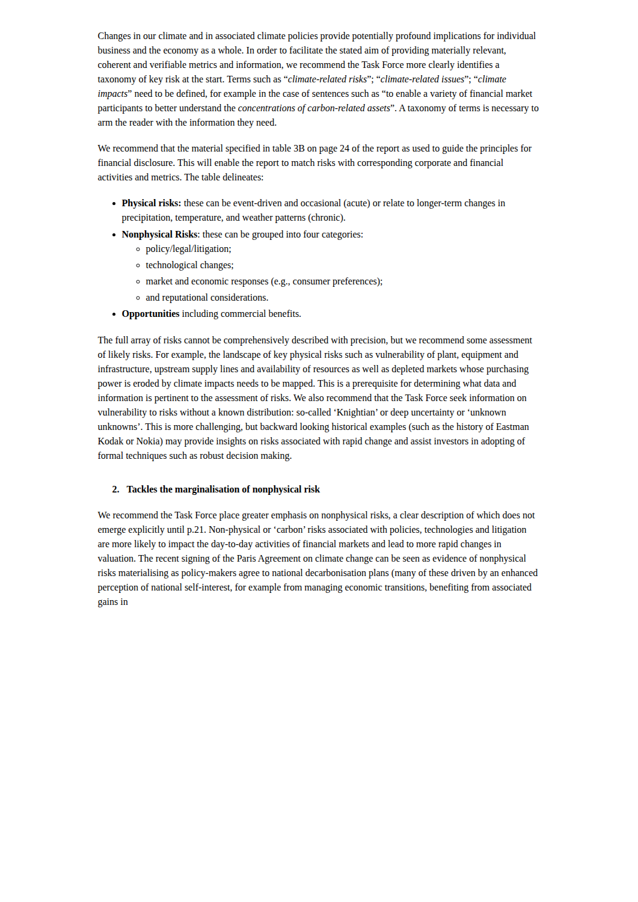Changes in our climate and in associated climate policies provide potentially profound implications for individual business and the economy as a whole. In order to facilitate the stated aim of providing materially relevant, coherent and verifiable metrics and information, we recommend the Task Force more clearly identifies a taxonomy of key risk at the start. Terms such as “climate-related risks”; “climate-related issues”; “climate impacts” need to be defined, for example in the case of sentences such as “to enable a variety of financial market participants to better understand the concentrations of carbon-related assets”. A taxonomy of terms is necessary to arm the reader with the information they need.
We recommend that the material specified in table 3B on page 24 of the report as used to guide the principles for financial disclosure. This will enable the report to match risks with corresponding corporate and financial activities and metrics. The table delineates:
Physical risks: these can be event-driven and occasional (acute) or relate to longer-term changes in precipitation, temperature, and weather patterns (chronic).
Nonphysical Risks: these can be grouped into four categories:
policy/legal/litigation;
technological changes;
market and economic responses (e.g., consumer preferences);
and reputational considerations.
Opportunities including commercial benefits.
The full array of risks cannot be comprehensively described with precision, but we recommend some assessment of likely risks. For example, the landscape of key physical risks such as vulnerability of plant, equipment and infrastructure, upstream supply lines and availability of resources as well as depleted markets whose purchasing power is eroded by climate impacts needs to be mapped. This is a prerequisite for determining what data and information is pertinent to the assessment of risks. We also recommend that the Task Force seek information on vulnerability to risks without a known distribution: so-called ‘Knightian’ or deep uncertainty or ‘unknown unknowns’. This is more challenging, but backward looking historical examples (such as the history of Eastman Kodak or Nokia) may provide insights on risks associated with rapid change and assist investors in adopting of formal techniques such as robust decision making.
2. Tackles the marginalisation of nonphysical risk
We recommend the Task Force place greater emphasis on nonphysical risks, a clear description of which does not emerge explicitly until p.21. Non-physical or ‘carbon’ risks associated with policies, technologies and litigation are more likely to impact the day-to-day activities of financial markets and lead to more rapid changes in valuation. The recent signing of the Paris Agreement on climate change can be seen as evidence of nonphysical risks materialising as policy-makers agree to national decarbonisation plans (many of these driven by an enhanced perception of national self-interest, for example from managing economic transitions, benefiting from associated gains in